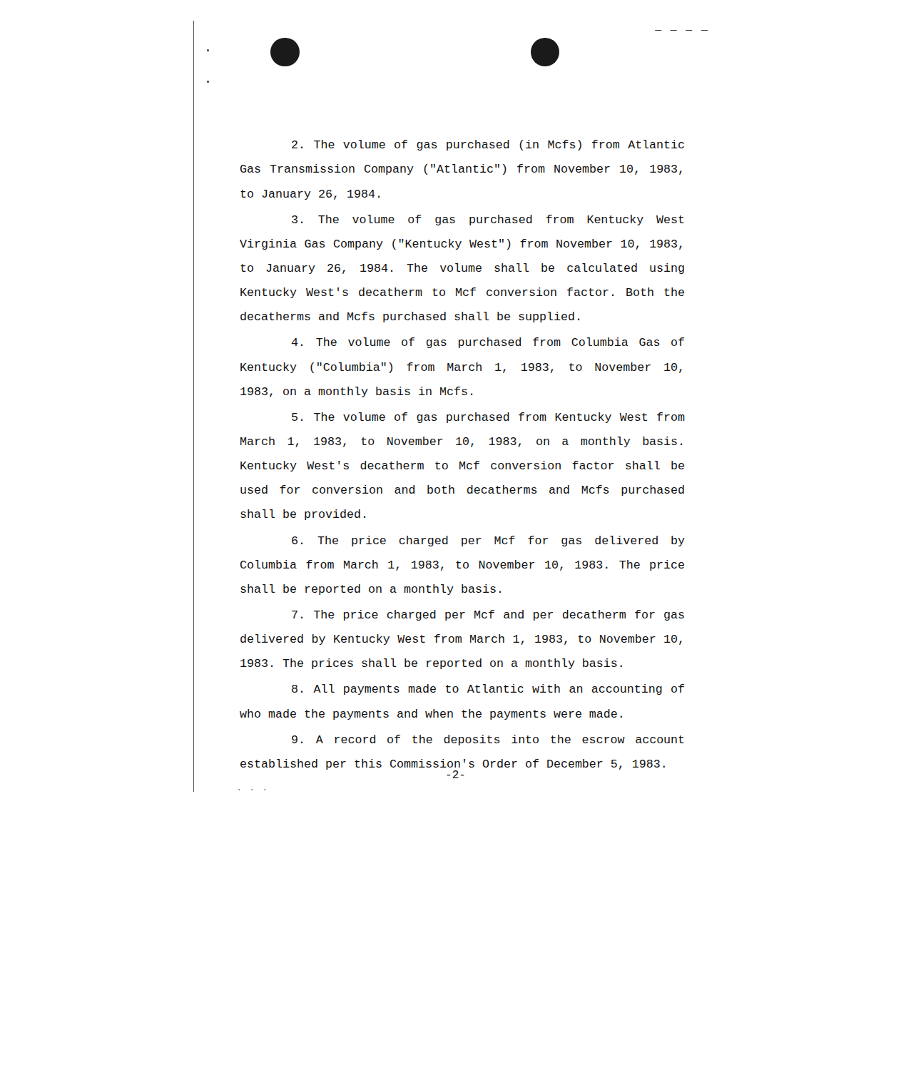— — — —
2. The volume of gas purchased (in Mcfs) from Atlantic Gas Transmission Company ("Atlantic") from November 10, 1983, to January 26, 1984.
3. The volume of gas purchased from Kentucky West Virginia Gas Company ("Kentucky West") from November 10, 1983, to January 26, 1984. The volume shall be calculated using Kentucky West's decatherm to Mcf conversion factor. Both the decatherms and Mcfs purchased shall be supplied.
4. The volume of gas purchased from Columbia Gas of Kentucky ("Columbia") from March 1, 1983, to November 10, 1983, on a monthly basis in Mcfs.
5. The volume of gas purchased from Kentucky West from March 1, 1983, to November 10, 1983, on a monthly basis. Kentucky West's decatherm to Mcf conversion factor shall be used for conversion and both decatherms and Mcfs purchased shall be provided.
6. The price charged per Mcf for gas delivered by Columbia from March 1, 1983, to November 10, 1983. The price shall be reported on a monthly basis.
7. The price charged per Mcf and per decatherm for gas delivered by Kentucky West from March 1, 1983, to November 10, 1983. The prices shall be reported on a monthly basis.
8. All payments made to Atlantic with an accounting of who made the payments and when the payments were made.
9. A record of the deposits into the escrow account established per this Commission's Order of December 5, 1983.
-2-
. . .